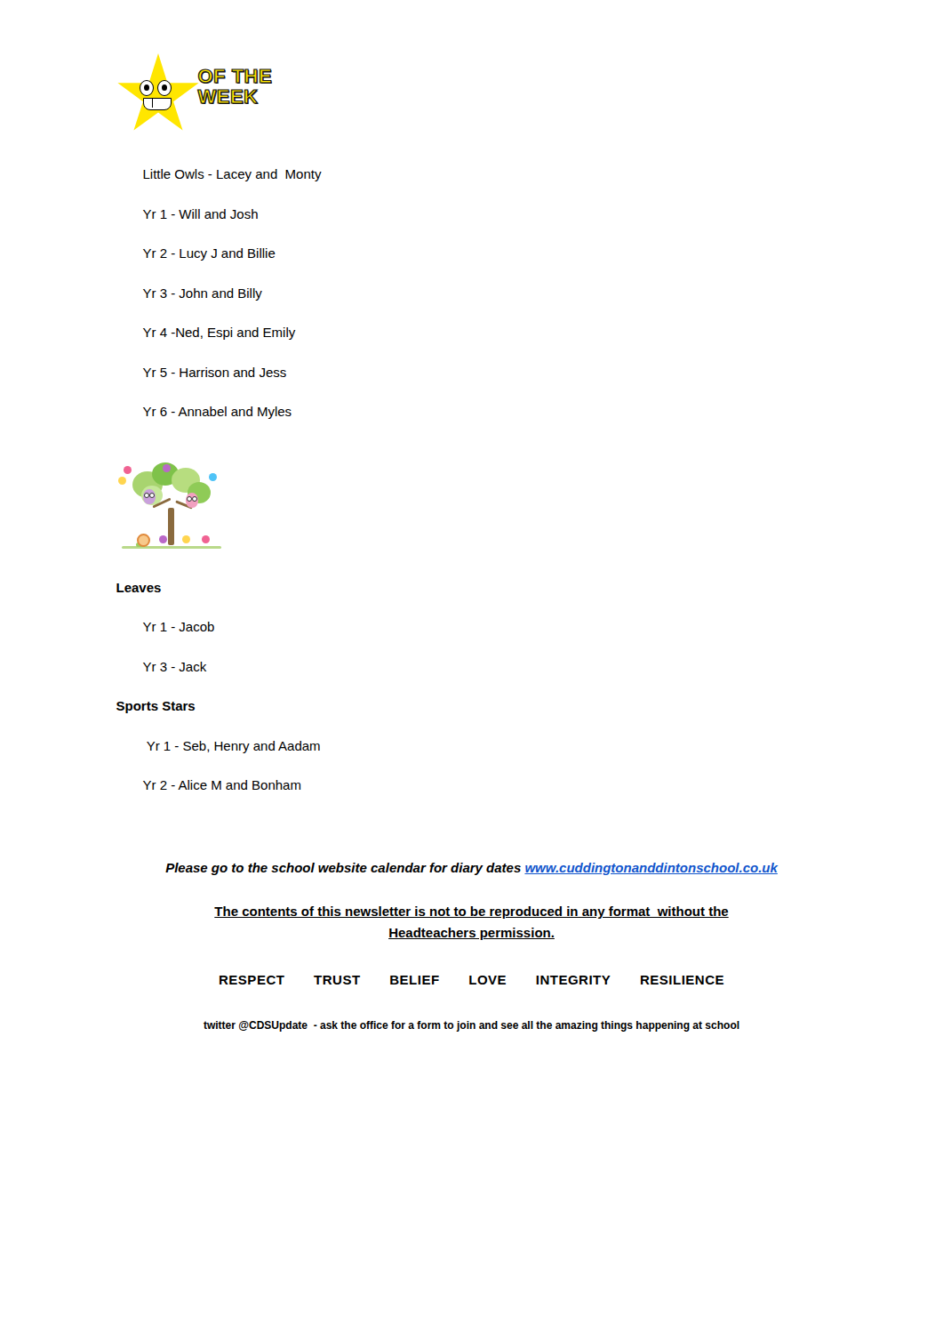OF THE
WEEK
Little Owls - Lacey and Monty
Yr 1 - Will and Josh
Yr 2 - Lucy J and Billie
Yr 3 - John and Billy
Yr 4 -Ned, Espi and Emily
Yr 5 - Harrison and Jess
Yr 6 - Annabel and Myles
Leaves
Yr 1 - Jacob
Yr 3 - Jack
Sports Stars
Yr 1 - Seb, Henry and Aadam
Yr 2 - Alice M and Bonham
Please go to the school website calendar for diary dates www.cuddingtonanddintonschool.co.uk
The contents of this newsletter is not to be reproduced in any format without the Headteachers permission.
RESPECT TRUST BELIEF LOVE INTEGRITY RESILIENCE
twitter @CDSUpdate - ask the office for a form to join and see all the amazing things happening at school